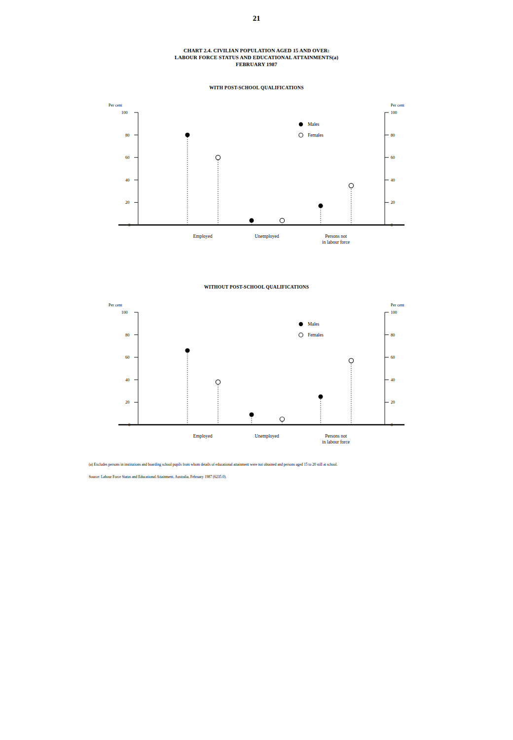21
CHART 2.4. CIVILIAN POPULATION AGED 15 AND OVER:
LABOUR FORCE STATUS AND EDUCATIONAL ATTAINMENTS(a)
FEBRUARY 1987
WITH POST-SCHOOL QUALIFICATIONS
Per cent Per cent 100 80 60 40 20 0 100 80 60 40 20 0 Males Females Employed Unemployed Persons not in labour force
WITHOUT POST-SCHOOL QUALIFICATIONS
Per cent Per cent 100 80 60 40 20 0 100 80 60 40 20 0 Males Females Employed Unemployed Persons not in labour force
(a) Excludes persons in institutions and boarding school pupils from whom details of educational attainment were not obtained and persons aged 15 to 20 still at school.
Source: Labour Force Status and Educational Attainment, Australia, February 1987 (6235.0).